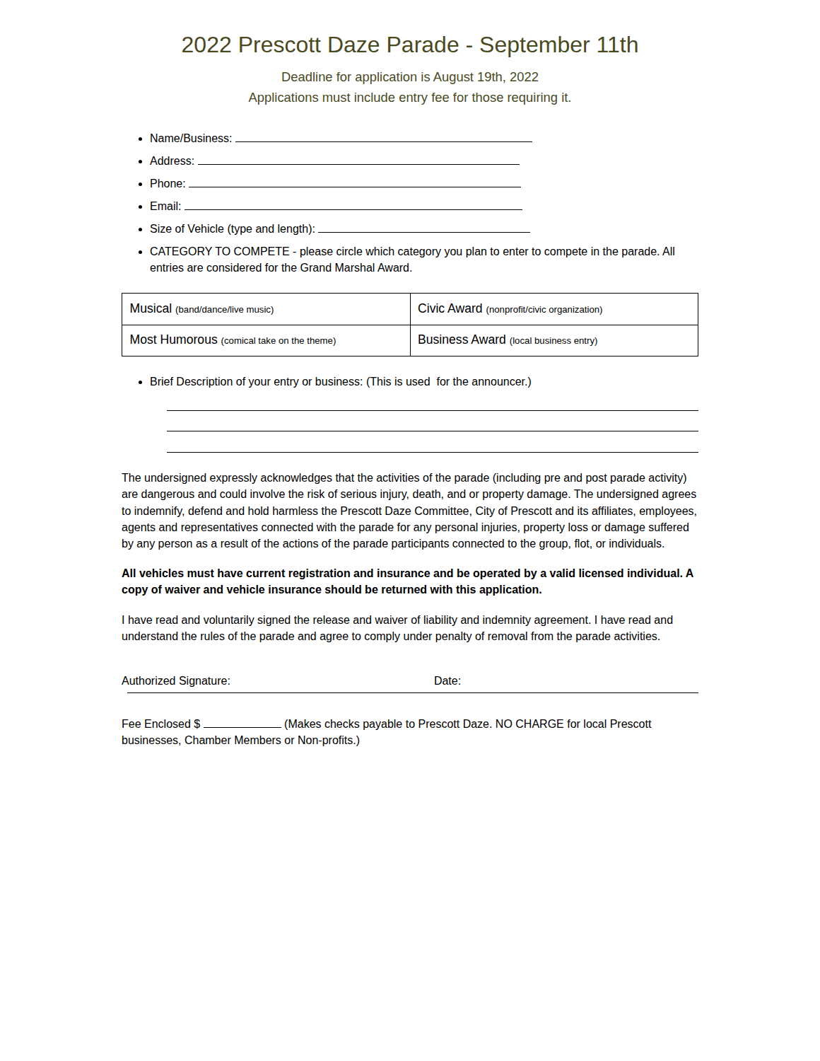2022 Prescott Daze Parade - September 11th
Deadline for application is August 19th, 2022
Applications must include entry fee for those requiring it.
Name/Business:
Address:
Phone:
Email:
Size of Vehicle (type and length):
CATEGORY TO COMPETE - please circle which category you plan to enter to compete in the parade. All entries are considered for the Grand Marshal Award.
| Musical (band/dance/live music) | Civic Award (nonprofit/civic organization) |
| Most Humorous (comical take on the theme) | Business Award (local business entry) |
Brief Description of your entry or business: (This is used for the announcer.)
The undersigned expressly acknowledges that the activities of the parade (including pre and post parade activity) are dangerous and could involve the risk of serious injury, death, and or property damage. The undersigned agrees to indemnify, defend and hold harmless the Prescott Daze Committee, City of Prescott and its affiliates, employees, agents and representatives connected with the parade for any personal injuries, property loss or damage suffered by any person as a result of the actions of the parade participants connected to the group, flot, or individuals.
All vehicles must have current registration and insurance and be operated by a valid licensed individual. A copy of waiver and vehicle insurance should be returned with this application.
I have read and voluntarily signed the release and waiver of liability and indemnity agreement. I have read and understand the rules of the parade and agree to comply under penalty of removal from the parade activities.
Authorized Signature: Date:
Fee Enclosed $ (Makes checks payable to Prescott Daze. NO CHARGE for local Prescott businesses, Chamber Members or Non-profits.)